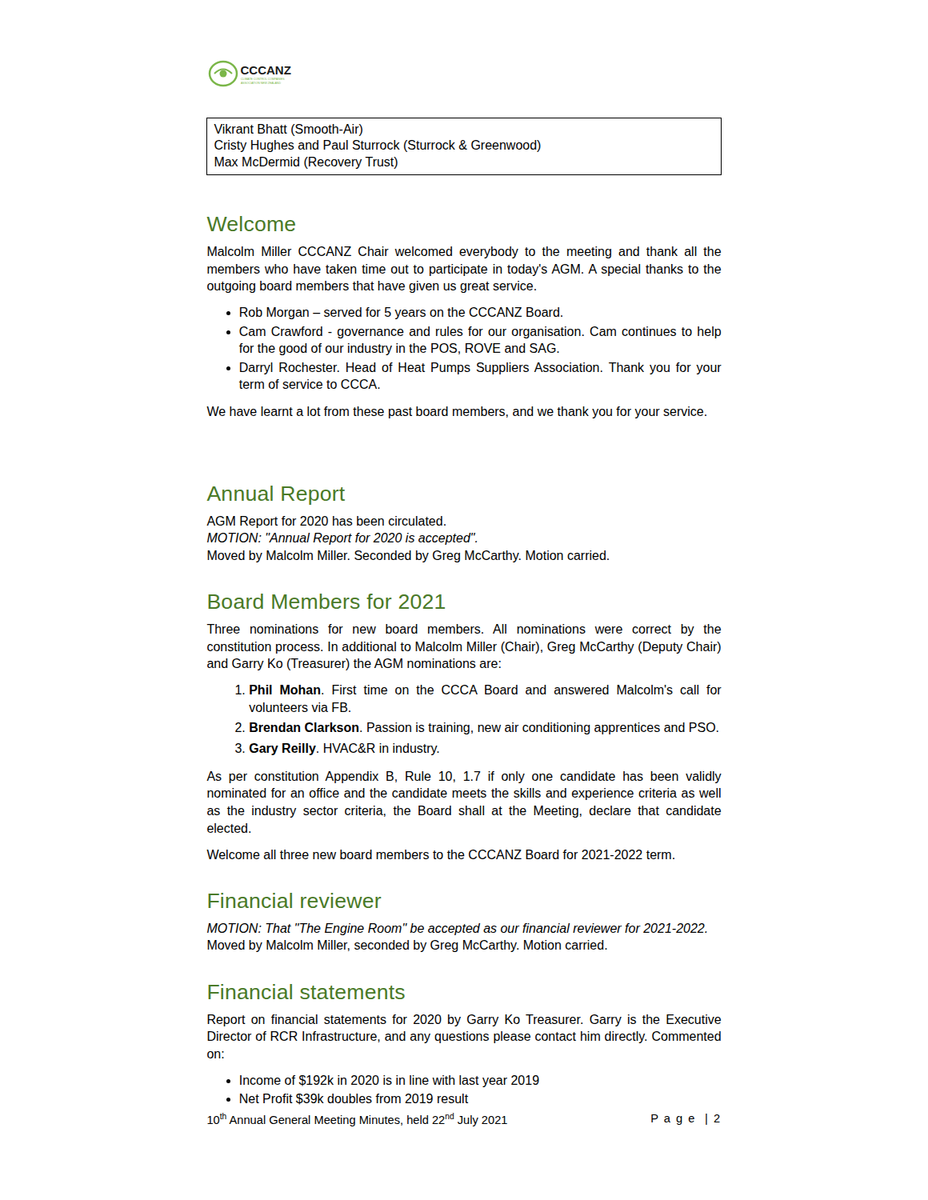CCCANZ CLIMATE CONTROL COMPANIES ASSOCIATION NEW ZEALAND
Vikrant Bhatt (Smooth-Air)
Cristy Hughes and Paul Sturrock (Sturrock & Greenwood)
Max McDermid (Recovery Trust)
Welcome
Malcolm Miller CCCANZ Chair welcomed everybody to the meeting and thank all the members who have taken time out to participate in today's AGM. A special thanks to the outgoing board members that have given us great service.
Rob Morgan – served for 5 years on the CCCANZ Board.
Cam Crawford - governance and rules for our organisation. Cam continues to help for the good of our industry in the POS, ROVE and SAG.
Darryl Rochester. Head of Heat Pumps Suppliers Association. Thank you for your term of service to CCCA.
We have learnt a lot from these past board members, and we thank you for your service.
Annual Report
AGM Report for 2020 has been circulated.
MOTION: "Annual Report for 2020 is accepted".
Moved by Malcolm Miller. Seconded by Greg McCarthy. Motion carried.
Board Members for 2021
Three nominations for new board members. All nominations were correct by the constitution process. In additional to Malcolm Miller (Chair), Greg McCarthy (Deputy Chair) and Garry Ko (Treasurer) the AGM nominations are:
Phil Mohan. First time on the CCCA Board and answered Malcolm's call for volunteers via FB.
Brendan Clarkson. Passion is training, new air conditioning apprentices and PSO.
Gary Reilly. HVAC&R in industry.
As per constitution Appendix B, Rule 10, 1.7 if only one candidate has been validly nominated for an office and the candidate meets the skills and experience criteria as well as the industry sector criteria, the Board shall at the Meeting, declare that candidate elected.
Welcome all three new board members to the CCCANZ Board for 2021-2022 term.
Financial reviewer
MOTION: That "The Engine Room" be accepted as our financial reviewer for 2021-2022.
Moved by Malcolm Miller, seconded by Greg McCarthy. Motion carried.
Financial statements
Report on financial statements for 2020 by Garry Ko Treasurer. Garry is the Executive Director of RCR Infrastructure, and any questions please contact him directly. Commented on:
Income of $192k in 2020 is in line with last year 2019
Net Profit $39k doubles from 2019 result
10th Annual General Meeting Minutes, held 22nd July 2021 P a g e | 2